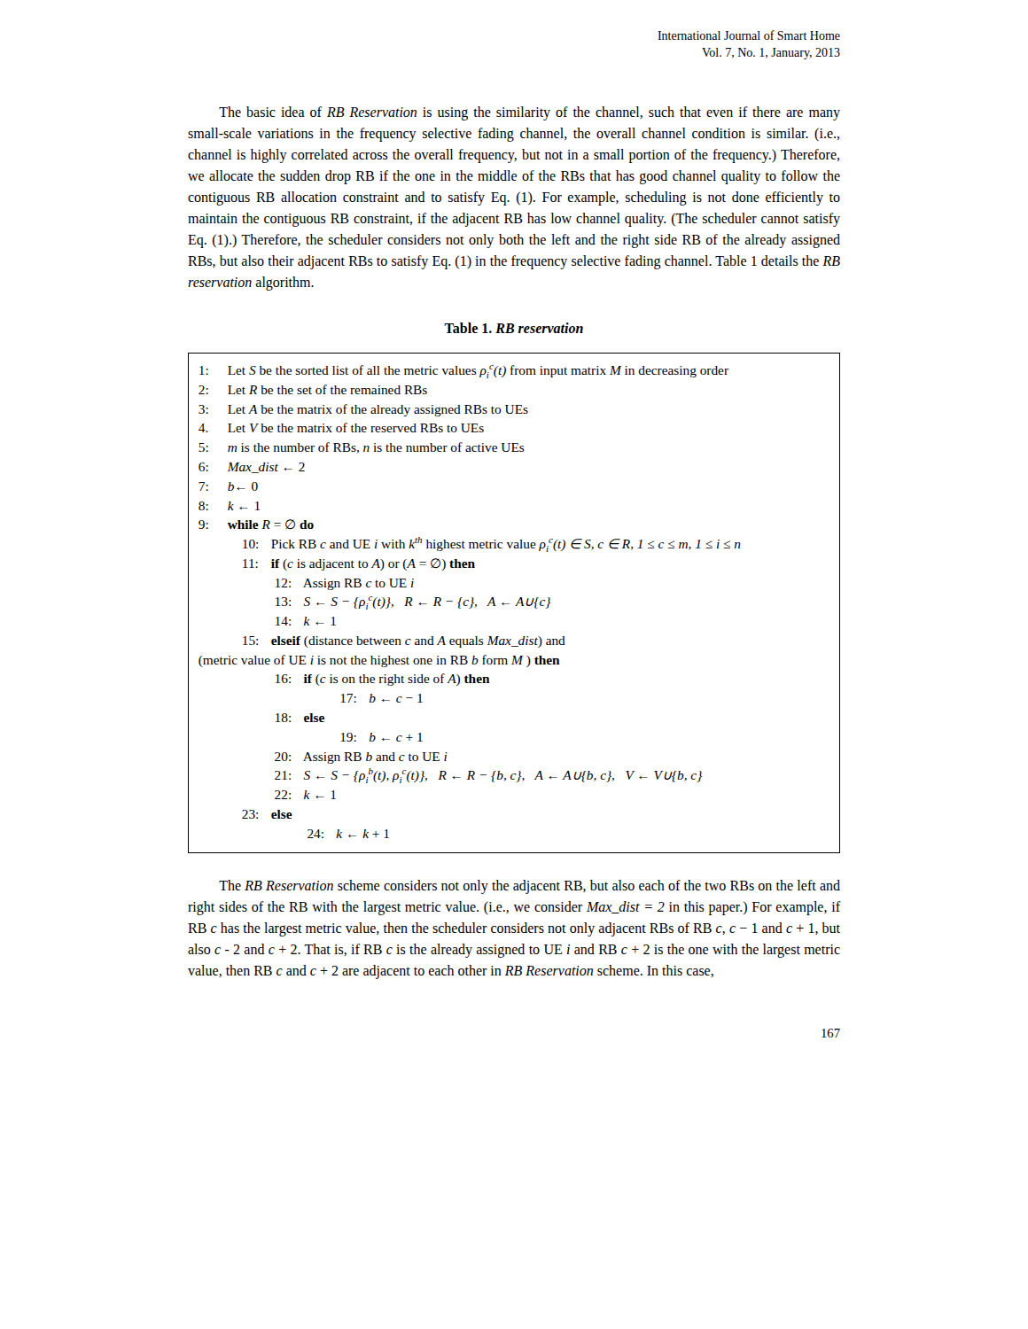International Journal of Smart Home
Vol. 7, No. 1, January, 2013
The basic idea of RB Reservation is using the similarity of the channel, such that even if there are many small-scale variations in the frequency selective fading channel, the overall channel condition is similar. (i.e., channel is highly correlated across the overall frequency, but not in a small portion of the frequency.) Therefore, we allocate the sudden drop RB if the one in the middle of the RBs that has good channel quality to follow the contiguous RB allocation constraint and to satisfy Eq. (1). For example, scheduling is not done efficiently to maintain the contiguous RB constraint, if the adjacent RB has low channel quality. (The scheduler cannot satisfy Eq. (1).) Therefore, the scheduler considers not only both the left and the right side RB of the already assigned RBs, but also their adjacent RBs to satisfy Eq. (1) in the frequency selective fading channel. Table 1 details the RB reservation algorithm.
Table 1. RB reservation
1: Let S be the sorted list of all the metric values ρic(t) from input matrix M in decreasing order 2: Let R be the set of the remained RBs 3: Let A be the matrix of the already assigned RBs to UEs 4. Let V be the matrix of the reserved RBs to UEs 5: m is the number of RBs, n is the number of active UEs 6: Max_dist ← 2 7: b← 0 8: k ← 1 9: while R = ∅ do 10: Pick RB c and UE i with kth highest metric value ρic(t) ∈ S, c ∈ R, 1 ≤ c ≤ m, 1 ≤ i ≤ n 11: if (c is adjacent to A) or (A = ∅) then 12: Assign RB c to UE i 13: S ← S − {ρic(t)}, R ← R − {c}, A ← A∪{c} 14: k ← 1 15: elseif (distance between c and A equals Max_dist) and (metric value of UE i is not the highest one in RB b form M ) then 16: if (c is on the right side of A) then 17: b ← c − 1 18: else 19: b ← c + 1 20: Assign RB b and c to UE i 21: S ← S − {ρib(t), ρic(t)}, R ← R − {b, c}, A ← A∪{b, c}, V ← V∪{b, c} 22: k ← 1 23: else 24: k ← k + 1
The RB Reservation scheme considers not only the adjacent RB, but also each of the two RBs on the left and right sides of the RB with the largest metric value. (i.e., we consider Max_dist = 2 in this paper.) For example, if RB c has the largest metric value, then the scheduler considers not only adjacent RBs of RB c, c − 1 and c + 1, but also c - 2 and c + 2. That is, if RB c is the already assigned to UE i and RB c + 2 is the one with the largest metric value, then RB c and c + 2 are adjacent to each other in RB Reservation scheme. In this case,
167